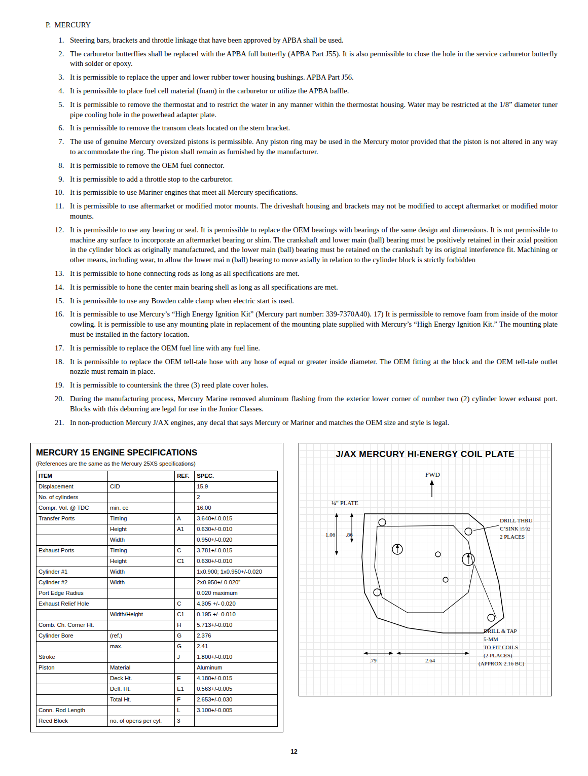P. MERCURY
Steering bars, brackets and throttle linkage that have been approved by APBA shall be used.
The carburetor butterflies shall be replaced with the APBA full butterfly (APBA Part J55). It is also permissible to close the hole in the service carburetor butterfly with solder or epoxy.
It is permissible to replace the upper and lower rubber tower housing bushings. APBA Part J56.
It is permissible to place fuel cell material (foam) in the carburetor or utilize the APBA baffle.
It is permissible to remove the thermostat and to restrict the water in any manner within the thermostat housing. Water may be restricted at the 1/8” diameter tuner pipe cooling hole in the powerhead adapter plate.
It is permissible to remove the transom cleats located on the stern bracket.
The use of genuine Mercury oversized pistons is permissible. Any piston ring may be used in the Mercury motor provided that the piston is not altered in any way to accommodate the ring. The piston shall remain as furnished by the manufacturer.
It is permissible to remove the OEM fuel connector.
It is permissible to add a throttle stop to the carburetor.
It is permissible to use Mariner engines that meet all Mercury specifications.
It is permissible to use aftermarket or modified motor mounts. The driveshaft housing and brackets may not be modified to accept aftermarket or modified motor mounts.
It is permissible to use any bearing or seal. It is permissible to replace the OEM bearings with bearings of the same design and dimensions. It is not permissible to machine any surface to incorporate an aftermarket bearing or shim. The crankshaft and lower main (ball) bearing must be positively retained in their axial position in the cylinder block as originally manufactured, and the lower main (ball) bearing must be retained on the crankshaft by its original interference fit. Machining or other means, including wear, to allow the lower mai n (ball) bearing to move axially in relation to the cylinder block is strictly forbidden
It is permissible to hone connecting rods as long as all specifications are met.
It is permissible to hone the center main bearing shell as long as all specifications are met.
It is permissible to use any Bowden cable clamp when electric start is used.
It is permissible to use Mercury’s “High Energy Ignition Kit” (Mercury part number: 339-7370A40). 17) It is permissible to remove foam from inside of the motor cowling. It is permissible to use any mounting plate in replacement of the mounting plate supplied with Mercury’s “High Energy Ignition Kit.” The mounting plate must be installed in the factory location.
It is permissible to replace the OEM fuel line with any fuel line.
It is permissible to replace the OEM tell-tale hose with any hose of equal or greater inside diameter. The OEM fitting at the block and the OEM tell-tale outlet nozzle must remain in place.
It is permissible to countersink the three (3) reed plate cover holes.
During the manufacturing process, Mercury Marine removed aluminum flashing from the exterior lower corner of number two (2) cylinder lower exhaust port. Blocks with this deburring are legal for use in the Junior Classes.
In non-production Mercury J/AX engines, any decal that says Mercury or Mariner and matches the OEM size and style is legal.
MERCURY 15 ENGINE SPECIFICATIONS
(References are the same as the Mercury 25XS specifications)
| ITEM | | REF. | SPEC. |
| --- | --- | --- | --- |
| Displacement | CID | | 15.9 |
| No. of cylinders | | | 2 |
| Compr. Vol. @ TDC | min. cc | | 16.00 |
| Transfer Ports | Timing | A | 3.640+/-0.015 |
| | Height | A1 | 0.630+/-0.010 |
| | Width | | 0.950+/-0.020 |
| Exhaust Ports | Timing | C | 3.781+/-0.015 |
| | Height | C1 | 0.630+/-0.010 |
| Cylinder #1 | Width | | 1x0.900; 1x0.950+/-0.020 |
| Cylinder #2 | Width | | 2x0.950+/-0.020” |
| Port Edge Radius | | | 0.020 maximum |
| Exhaust Relief Hole | | C | 4.305 +/- 0.020 |
| | Width/Height | C1 | 0.195 +/- 0.010 |
| Comb. Ch. Corner Ht. | | H | 5.713+/-0.010 |
| Cylinder Bore | (ref.) | G | 2.376 |
| | max. | G | 2.41 |
| Stroke | | J | 1.800+/-0.010 |
| Piston | Material | | Aluminum |
| | Deck Ht. | E | 4.180+/-0.015 |
| | Defl. Ht. | E1 | 0.563+/-0.005 |
| | Total Ht. | F | 2.653+/-0.030 |
| Conn. Rod Length | | L | 3.100+/-0.005 |
| Reed Block | no. of opens per cyl. | 3 | |
J/AX MERCURY HI-ENERGY COIL PLATE
FWD ¼" PLATE 1.06 .86 .79 2.64 DRILL THRU .27 C’SINK 15/32 2 PLACES DRILL & TAP 5-MM TO FIT COILS (2 PLACES) (APPROX 2.16 BC)
12